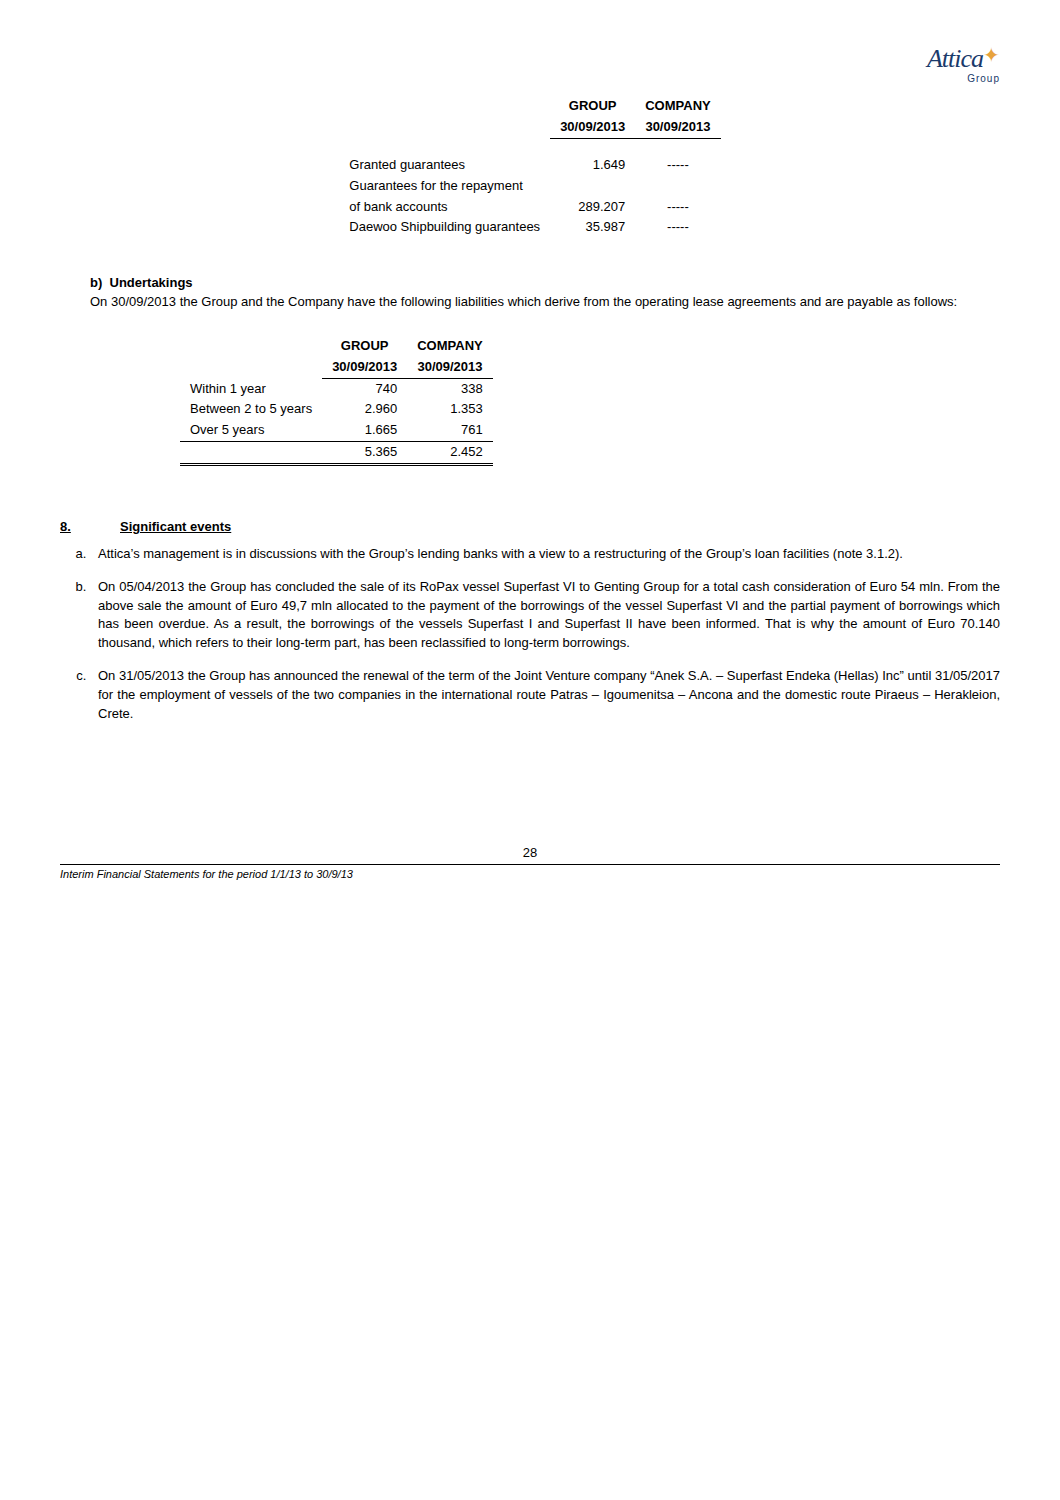Attica✦
Group
| | GROUP | COMPANY |
| | 30/09/2013 | 30/09/2013 |
| Granted guarantees | 1.649 | ----- |
| Guarantees for the repayment | | |
| of bank accounts | 289.207 | ----- |
| Daewoo Shipbuilding guarantees | 35.987 | ----- |
b) Undertakings
On 30/09/2013 the Group and the Company have the following liabilities which derive from the operating lease agreements and are payable as follows:
| | GROUP | COMPANY |
| | 30/09/2013 | 30/09/2013 |
| Within 1 year | 740 | 338 |
| Between 2 to 5 years | 2.960 | 1.353 |
| Over 5 years | 1.665 | 761 |
| | 5.365 | 2.452 |
8. Significant events
Attica’s management is in discussions with the Group’s lending banks with a view to a restructuring of the Group’s loan facilities (note 3.1.2).
On 05/04/2013 the Group has concluded the sale of its RoPax vessel Superfast VI to Genting Group for a total cash consideration of Euro 54 mln. From the above sale the amount of Euro 49,7 mln allocated to the payment of the borrowings of the vessel Superfast VI and the partial payment of borrowings which has been overdue. As a result, the borrowings of the vessels Superfast I and Superfast II have been informed. That is why the amount of Euro 70.140 thousand, which refers to their long-term part, has been reclassified to long-term borrowings.
On 31/05/2013 the Group has announced the renewal of the term of the Joint Venture company “Anek S.A. – Superfast Endeka (Hellas) Inc” until 31/05/2017 for the employment of vessels of the two companies in the international route Patras – Igoumenitsa – Ancona and the domestic route Piraeus – Herakleion, Crete.
28
Interim Financial Statements for the period 1/1/13 to 30/9/13